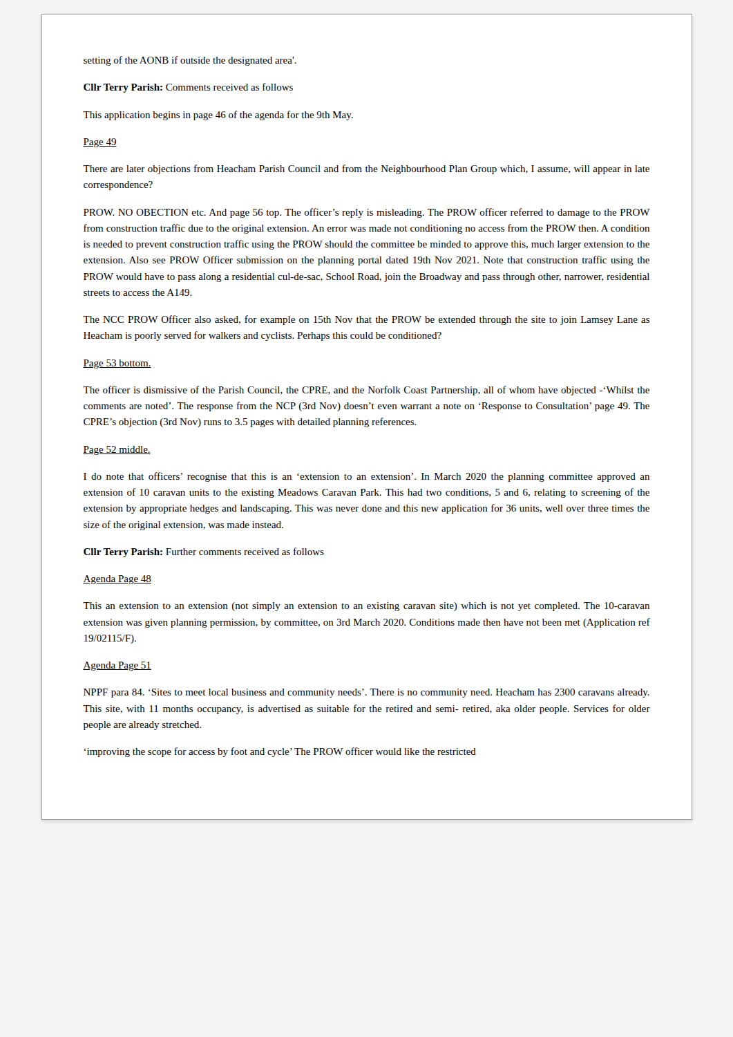setting of the AONB if outside the designated area'.
Cllr Terry Parish: Comments received as follows
This application begins in page 46 of the agenda for the 9th May.
Page 49
There are later objections from Heacham Parish Council and from the Neighbourhood Plan Group which, I assume, will appear in late correspondence?
PROW. NO OBECTION etc. And page 56 top. The officer’s reply is misleading. The PROW officer referred to damage to the PROW from construction traffic due to the original extension. An error was made not conditioning no access from the PROW then. A condition is needed to prevent construction traffic using the PROW should the committee be minded to approve this, much larger extension to the extension. Also see PROW Officer submission on the planning portal dated 19th Nov 2021. Note that construction traffic using the PROW would have to pass along a residential cul-de-sac, School Road, join the Broadway and pass through other, narrower, residential streets to access the A149.
The NCC PROW Officer also asked, for example on 15th Nov that the PROW be extended through the site to join Lamsey Lane as Heacham is poorly served for walkers and cyclists. Perhaps this could be conditioned?
Page 53 bottom.
The officer is dismissive of the Parish Council, the CPRE, and the Norfolk Coast Partnership, all of whom have objected -‘Whilst the comments are noted’. The response from the NCP (3rd Nov) doesn’t even warrant a note on ‘Response to Consultation’ page 49. The CPRE’s objection (3rd Nov) runs to 3.5 pages with detailed planning references.
Page 52 middle.
I do note that officers’ recognise that this is an ‘extension to an extension’. In March 2020 the planning committee approved an extension of 10 caravan units to the existing Meadows Caravan Park. This had two conditions, 5 and 6, relating to screening of the extension by appropriate hedges and landscaping. This was never done and this new application for 36 units, well over three times the size of the original extension, was made instead.
Cllr Terry Parish: Further comments received as follows
Agenda Page 48
This an extension to an extension (not simply an extension to an existing caravan site) which is not yet completed. The 10-caravan extension was given planning permission, by committee, on 3rd March 2020. Conditions made then have not been met (Application ref 19/02115/F).
Agenda Page 51
NPPF para 84. ‘Sites to meet local business and community needs’. There is no community need. Heacham has 2300 caravans already. This site, with 11 months occupancy, is advertised as suitable for the retired and semi- retired, aka older people. Services for older people are already stretched.
‘improving the scope for access by foot and cycle’ The PROW officer would like the restricted